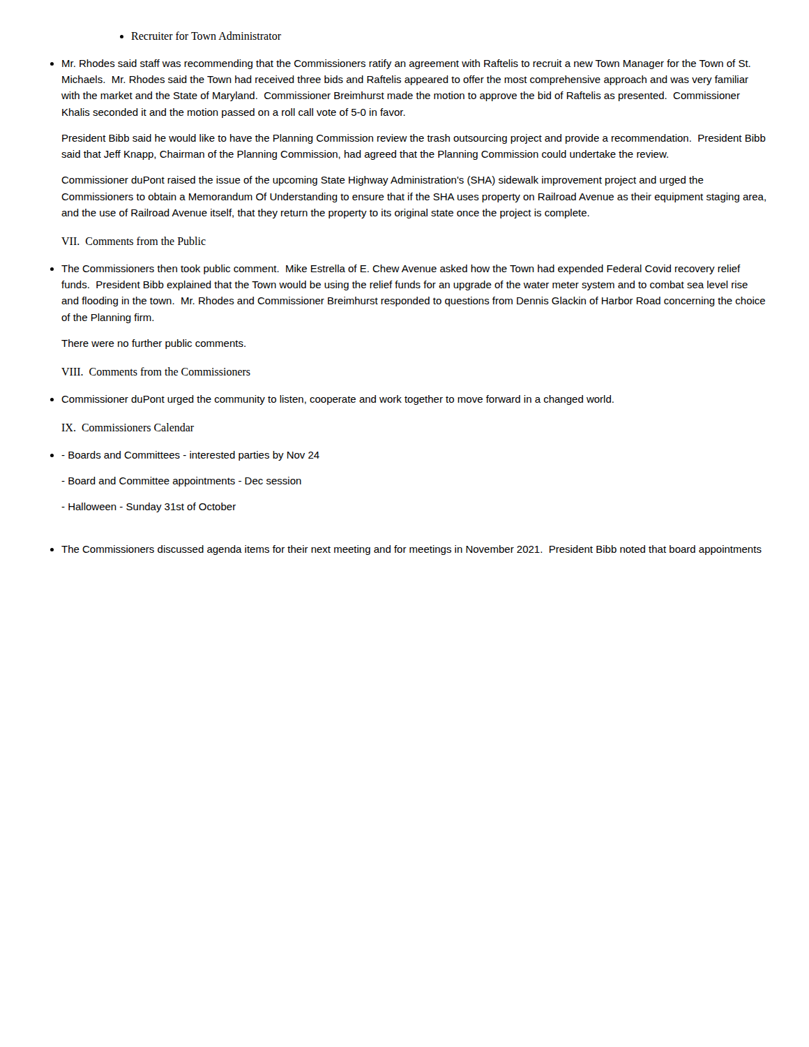Recruiter for Town Administrator
Mr. Rhodes said staff was recommending that the Commissioners ratify an agreement with Raftelis to recruit a new Town Manager for the Town of St. Michaels. Mr. Rhodes said the Town had received three bids and Raftelis appeared to offer the most comprehensive approach and was very familiar with the market and the State of Maryland. Commissioner Breimhurst made the motion to approve the bid of Raftelis as presented. Commissioner Khalis seconded it and the motion passed on a roll call vote of 5-0 in favor.
President Bibb said he would like to have the Planning Commission review the trash outsourcing project and provide a recommendation. President Bibb said that Jeff Knapp, Chairman of the Planning Commission, had agreed that the Planning Commission could undertake the review.
Commissioner duPont raised the issue of the upcoming State Highway Administration's (SHA) sidewalk improvement project and urged the Commissioners to obtain a Memorandum Of Understanding to ensure that if the SHA uses property on Railroad Avenue as their equipment staging area, and the use of Railroad Avenue itself, that they return the property to its original state once the project is complete.
VII. Comments from the Public
The Commissioners then took public comment. Mike Estrella of E. Chew Avenue asked how the Town had expended Federal Covid recovery relief funds. President Bibb explained that the Town would be using the relief funds for an upgrade of the water meter system and to combat sea level rise and flooding in the town. Mr. Rhodes and Commissioner Breimhurst responded to questions from Dennis Glackin of Harbor Road concerning the choice of the Planning firm.
There were no further public comments.
VIII. Comments from the Commissioners
Commissioner duPont urged the community to listen, cooperate and work together to move forward in a changed world.
IX. Commissioners Calendar
- Boards and Committees - interested parties by Nov 24
- Board and Committee appointments - Dec session
- Halloween - Sunday 31st of October
The Commissioners discussed agenda items for their next meeting and for meetings in November 2021. President Bibb noted that board appointments